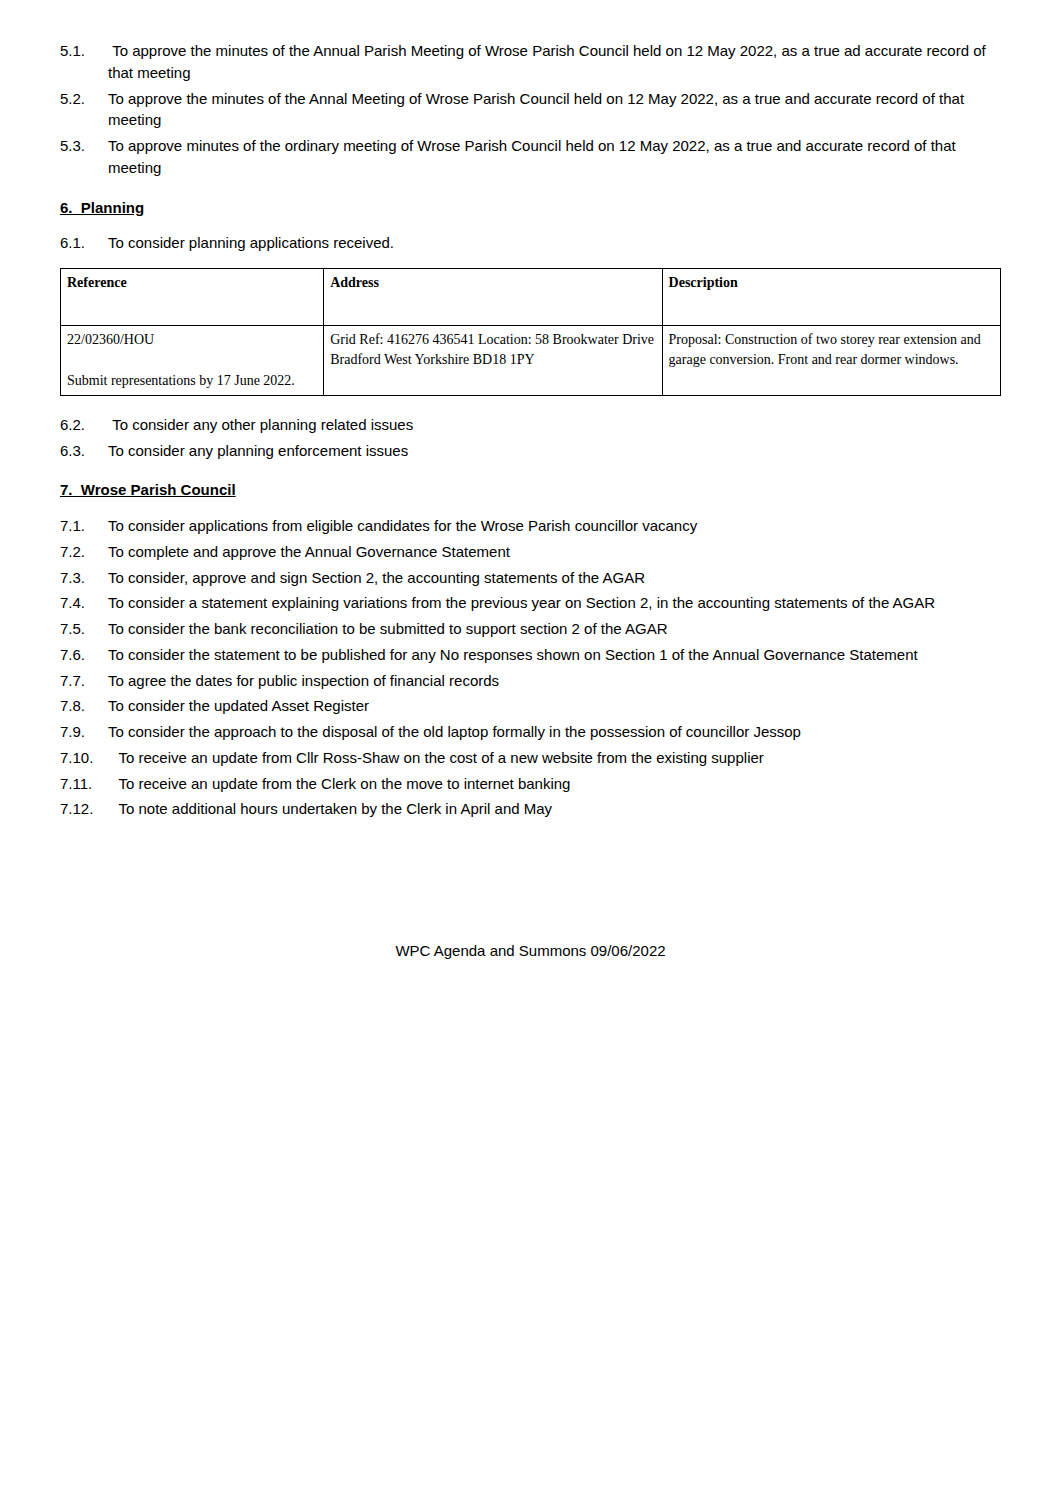5.1. To approve the minutes of the Annual Parish Meeting of Wrose Parish Council held on 12 May 2022, as a true ad accurate record of that meeting
5.2. To approve the minutes of the Annal Meeting of Wrose Parish Council held on 12 May 2022, as a true and accurate record of that meeting
5.3. To approve minutes of the ordinary meeting of Wrose Parish Council held on 12 May 2022, as a true and accurate record of that meeting
6. Planning
6.1. To consider planning applications received.
| Reference | Address | Description |
| --- | --- | --- |
| 22/02360/HOU Submit representations by 17 June 2022. | Grid Ref: 416276 436541 Location: 58 Brookwater Drive Bradford West Yorkshire BD18 1PY | Proposal: Construction of two storey rear extension and garage conversion. Front and rear dormer windows. |
6.2. To consider any other planning related issues
6.3. To consider any planning enforcement issues
7. Wrose Parish Council
7.1. To consider applications from eligible candidates for the Wrose Parish councillor vacancy
7.2. To complete and approve the Annual Governance Statement
7.3. To consider, approve and sign Section 2, the accounting statements of the AGAR
7.4. To consider a statement explaining variations from the previous year on Section 2, in the accounting statements of the AGAR
7.5. To consider the bank reconciliation to be submitted to support section 2 of the AGAR
7.6. To consider the statement to be published for any No responses shown on Section 1 of the Annual Governance Statement
7.7. To agree the dates for public inspection of financial records
7.8. To consider the updated Asset Register
7.9. To consider the approach to the disposal of the old laptop formally in the possession of councillor Jessop
7.10. To receive an update from Cllr Ross-Shaw on the cost of a new website from the existing supplier
7.11. To receive an update from the Clerk on the move to internet banking
7.12. To note additional hours undertaken by the Clerk in April and May
WPC Agenda and Summons 09/06/2022